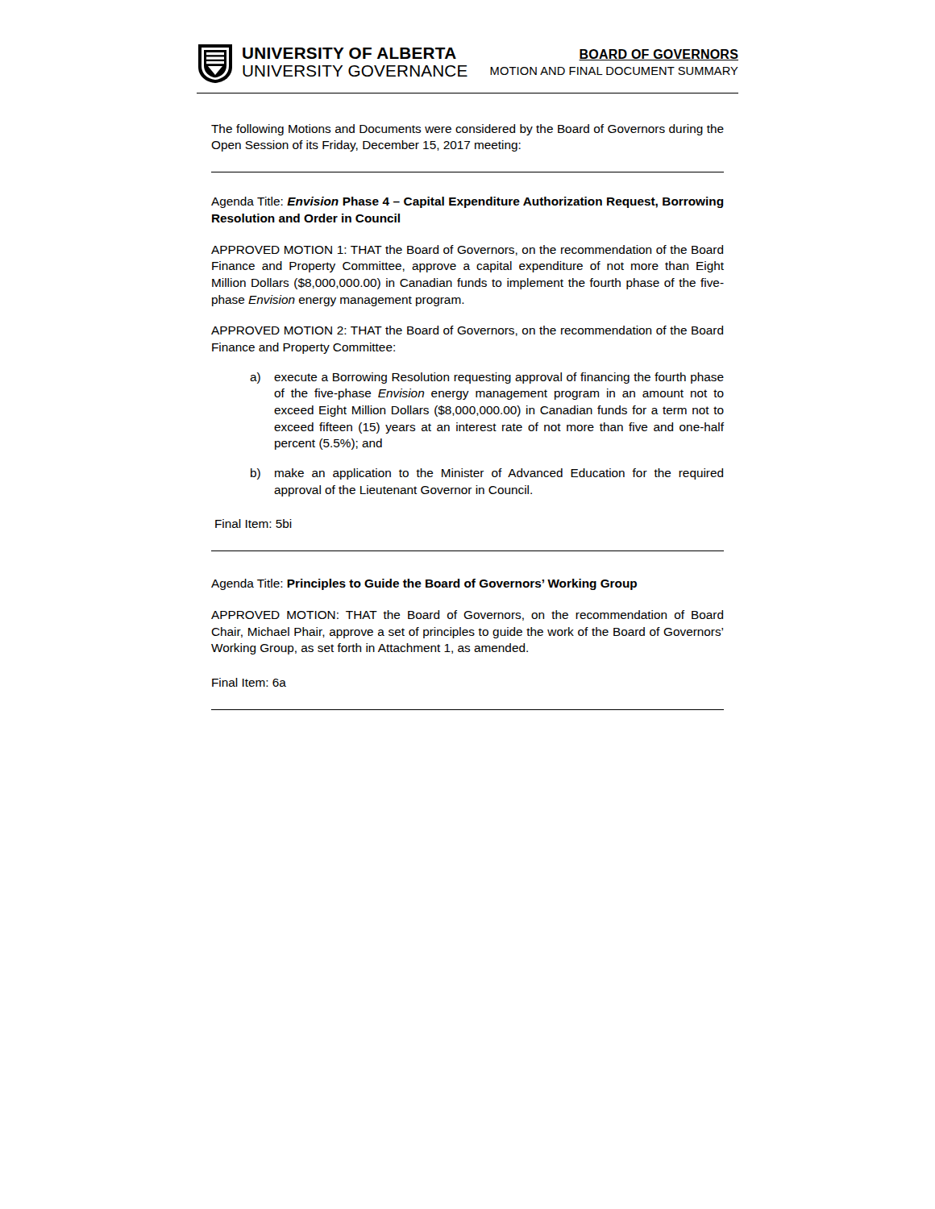UNIVERSITY OF ALBERTA
UNIVERSITY GOVERNANCE
BOARD OF GOVERNORS
MOTION AND FINAL DOCUMENT SUMMARY
The following Motions and Documents were considered by the Board of Governors during the Open Session of its Friday, December 15, 2017 meeting:
Agenda Title: Envision Phase 4 – Capital Expenditure Authorization Request, Borrowing Resolution and Order in Council
APPROVED MOTION 1: THAT the Board of Governors, on the recommendation of the Board Finance and Property Committee, approve a capital expenditure of not more than Eight Million Dollars ($8,000,000.00) in Canadian funds to implement the fourth phase of the five-phase Envision energy management program.
APPROVED MOTION 2: THAT the Board of Governors, on the recommendation of the Board Finance and Property Committee:
a) execute a Borrowing Resolution requesting approval of financing the fourth phase of the five-phase Envision energy management program in an amount not to exceed Eight Million Dollars ($8,000,000.00) in Canadian funds for a term not to exceed fifteen (15) years at an interest rate of not more than five and one-half percent (5.5%); and
b) make an application to the Minister of Advanced Education for the required approval of the Lieutenant Governor in Council.
Final Item: 5bi
Agenda Title: Principles to Guide the Board of Governors’ Working Group
APPROVED MOTION: THAT the Board of Governors, on the recommendation of Board Chair, Michael Phair, approve a set of principles to guide the work of the Board of Governors’ Working Group, as set forth in Attachment 1, as amended.
Final Item: 6a